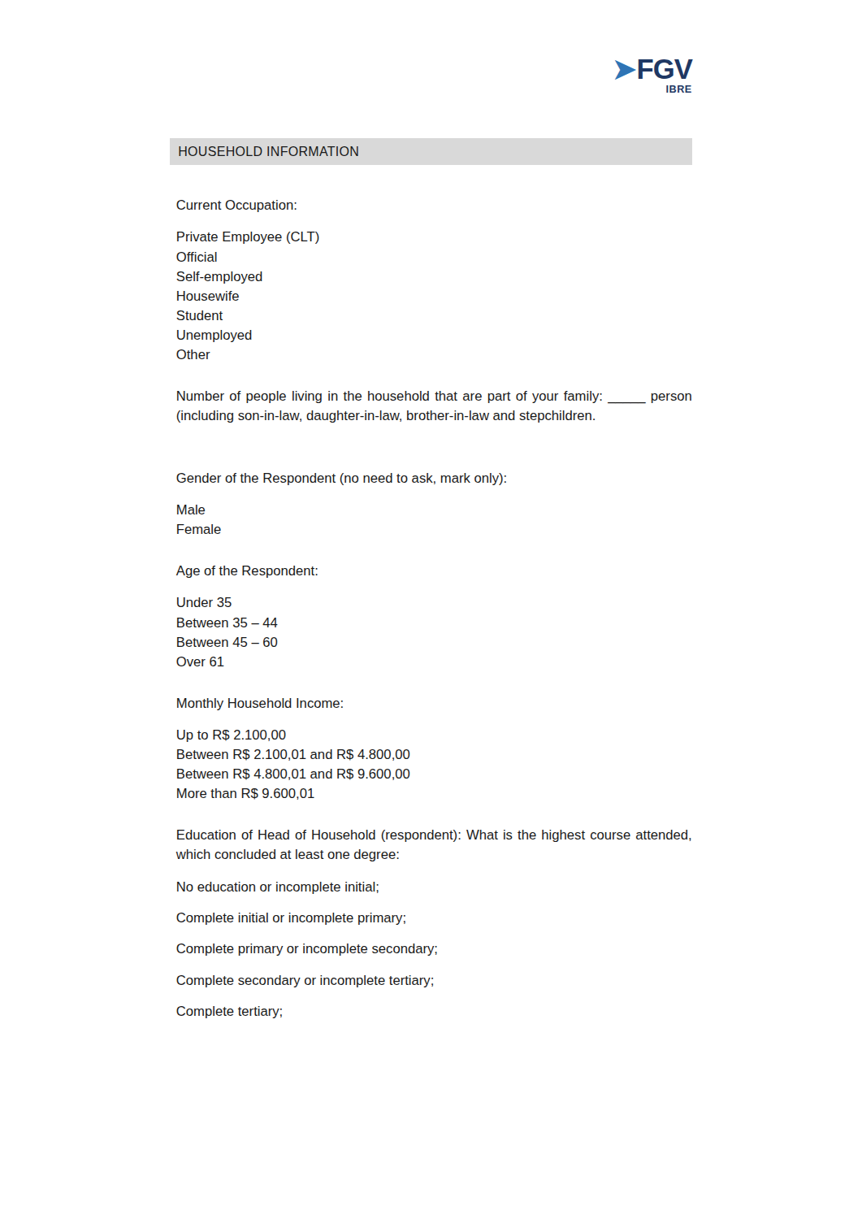➤FGV
IBRE
HOUSEHOLD INFORMATION
Current Occupation:
Private Employee (CLT)
Official
Self-employed
Housewife
Student
Unemployed
Other
Number of people living in the household that are part of your family: _____ person (including son-in-law, daughter-in-law, brother-in-law and stepchildren.
Gender of the Respondent (no need to ask, mark only):
Male
Female
Age of the Respondent:
Under 35
Between 35 – 44
Between 45 – 60
Over 61
Monthly Household Income:
Up to R$ 2.100,00
Between R$ 2.100,01 and R$ 4.800,00
Between R$ 4.800,01 and R$ 9.600,00
More than R$ 9.600,01
Education of Head of Household (respondent): What is the highest course attended, which concluded at least one degree:
No education or incomplete initial;
Complete initial or incomplete primary;
Complete primary or incomplete secondary;
Complete secondary or incomplete tertiary;
Complete tertiary;